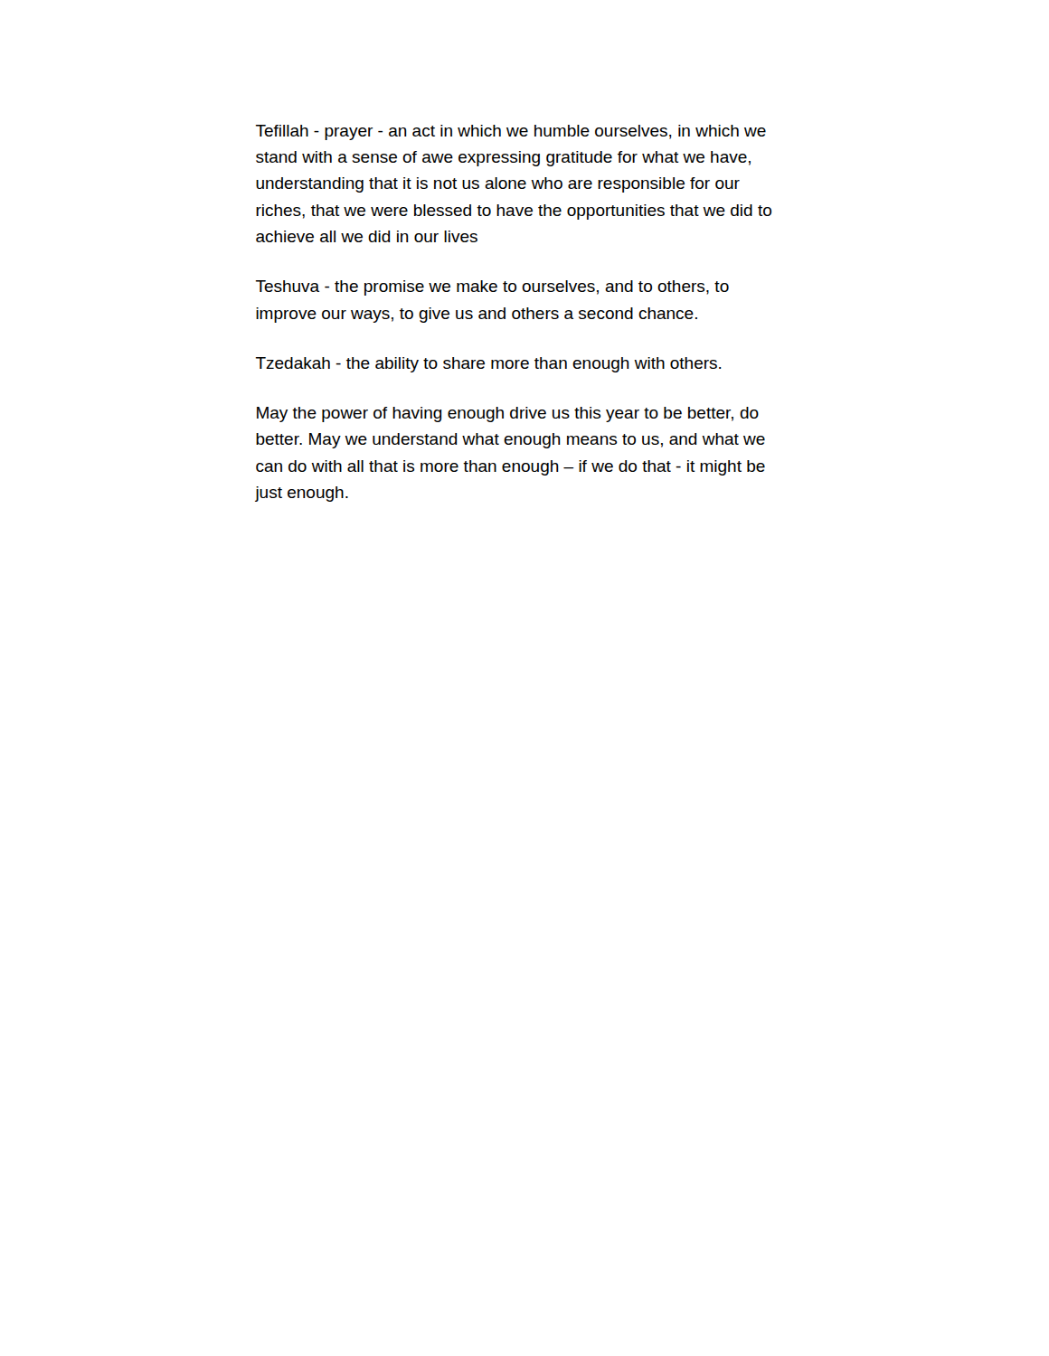Tefillah - prayer - an act in which we humble ourselves, in which we stand with a sense of awe expressing gratitude for what we have, understanding that it is not us alone who are responsible for our riches, that we were blessed to have the opportunities that we did to achieve all we did in our lives
Teshuva - the promise we make to ourselves, and to others, to improve our ways, to give us and others a second chance.
Tzedakah - the ability to share more than enough with others.
May the power of having enough drive us this year to be better, do better. May we understand what enough means to us, and what we can do with all that is more than enough – if we do that - it might be just enough.